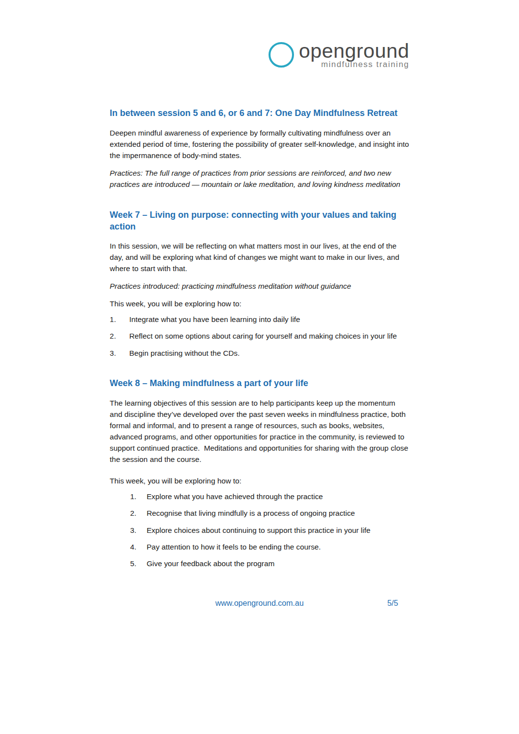openground
mindfulness training
In between session 5 and 6, or 6 and 7: One Day Mindfulness Retreat
Deepen mindful awareness of experience by formally cultivating mindfulness over an extended period of time, fostering the possibility of greater self-knowledge, and insight into the impermanence of body-mind states.
Practices: The full range of practices from prior sessions are reinforced, and two new practices are introduced — mountain or lake meditation, and loving kindness meditation
Week 7 – Living on purpose: connecting with your values and taking action
In this session, we will be reflecting on what matters most in our lives, at the end of the day, and will be exploring what kind of changes we might want to make in our lives, and where to start with that.
Practices introduced: practicing mindfulness meditation without guidance
This week, you will be exploring how to:
1. Integrate what you have been learning into daily life
2. Reflect on some options about caring for yourself and making choices in your life
3. Begin practising without the CDs.
Week 8 – Making mindfulness a part of your life
The learning objectives of this session are to help participants keep up the momentum and discipline they’ve developed over the past seven weeks in mindfulness practice, both formal and informal, and to present a range of resources, such as books, websites, advanced programs, and other opportunities for practice in the community, is reviewed to support continued practice. Meditations and opportunities for sharing with the group close the session and the course.
This week, you will be exploring how to:
1. Explore what you have achieved through the practice
2. Recognise that living mindfully is a process of ongoing practice
3. Explore choices about continuing to support this practice in your life
4. Pay attention to how it feels to be ending the course.
5. Give your feedback about the program
www.openground.com.au 5/5